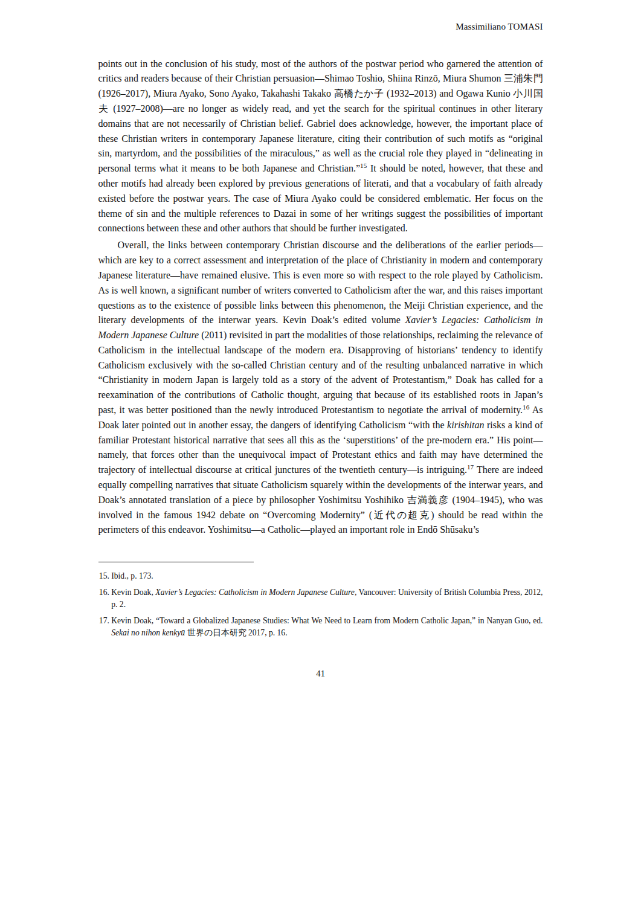Massimiliano TOMASI
points out in the conclusion of his study, most of the authors of the postwar period who garnered the attention of critics and readers because of their Christian persuasion—Shimao Toshio, Shiina Rinzō, Miura Shumon 三浦朱門 (1926–2017), Miura Ayako, Sono Ayako, Takahashi Takako 高橋たか子 (1932–2013) and Ogawa Kunio 小川国夫 (1927–2008)—are no longer as widely read, and yet the search for the spiritual continues in other literary domains that are not necessarily of Christian belief. Gabriel does acknowledge, however, the important place of these Christian writers in contemporary Japanese literature, citing their contribution of such motifs as “original sin, martyrdom, and the possibilities of the miraculous,” as well as the crucial role they played in “delineating in personal terms what it means to be both Japanese and Christian.”15 It should be noted, however, that these and other motifs had already been explored by previous generations of literati, and that a vocabulary of faith already existed before the postwar years. The case of Miura Ayako could be considered emblematic. Her focus on the theme of sin and the multiple references to Dazai in some of her writings suggest the possibilities of important connections between these and other authors that should be further investigated.
Overall, the links between contemporary Christian discourse and the deliberations of the earlier periods—which are key to a correct assessment and interpretation of the place of Christianity in modern and contemporary Japanese literature—have remained elusive. This is even more so with respect to the role played by Catholicism. As is well known, a significant number of writers converted to Catholicism after the war, and this raises important questions as to the existence of possible links between this phenomenon, the Meiji Christian experience, and the literary developments of the interwar years. Kevin Doak’s edited volume Xavier’s Legacies: Catholicism in Modern Japanese Culture (2011) revisited in part the modalities of those relationships, reclaiming the relevance of Catholicism in the intellectual landscape of the modern era. Disapproving of historians’ tendency to identify Catholicism exclusively with the so-called Christian century and of the resulting unbalanced narrative in which “Christianity in modern Japan is largely told as a story of the advent of Protestantism,” Doak has called for a reexamination of the contributions of Catholic thought, arguing that because of its established roots in Japan’s past, it was better positioned than the newly introduced Protestantism to negotiate the arrival of modernity.16 As Doak later pointed out in another essay, the dangers of identifying Catholicism “with the kirishitan risks a kind of familiar Protestant historical narrative that sees all this as the ‘superstitions’ of the pre-modern era.” His point—namely, that forces other than the unequivocal impact of Protestant ethics and faith may have determined the trajectory of intellectual discourse at critical junctures of the twentieth century—is intriguing.17 There are indeed equally compelling narratives that situate Catholicism squarely within the developments of the interwar years, and Doak’s annotated translation of a piece by philosopher Yoshimitsu Yoshihiko 吉満義彦 (1904–1945), who was involved in the famous 1942 debate on “Overcoming Modernity” (近代の超克) should be read within the perimeters of this endeavor. Yoshimitsu—a Catholic—played an important role in Endō Shūsaku’s
Ibid., p. 173.
Kevin Doak, Xavier’s Legacies: Catholicism in Modern Japanese Culture, Vancouver: University of British Columbia Press, 2012, p. 2.
Kevin Doak, “Toward a Globalized Japanese Studies: What We Need to Learn from Modern Catholic Japan,” in Nanyan Guo, ed. Sekai no nihon kenkyū 世界の日本研究 2017, p. 16.
41